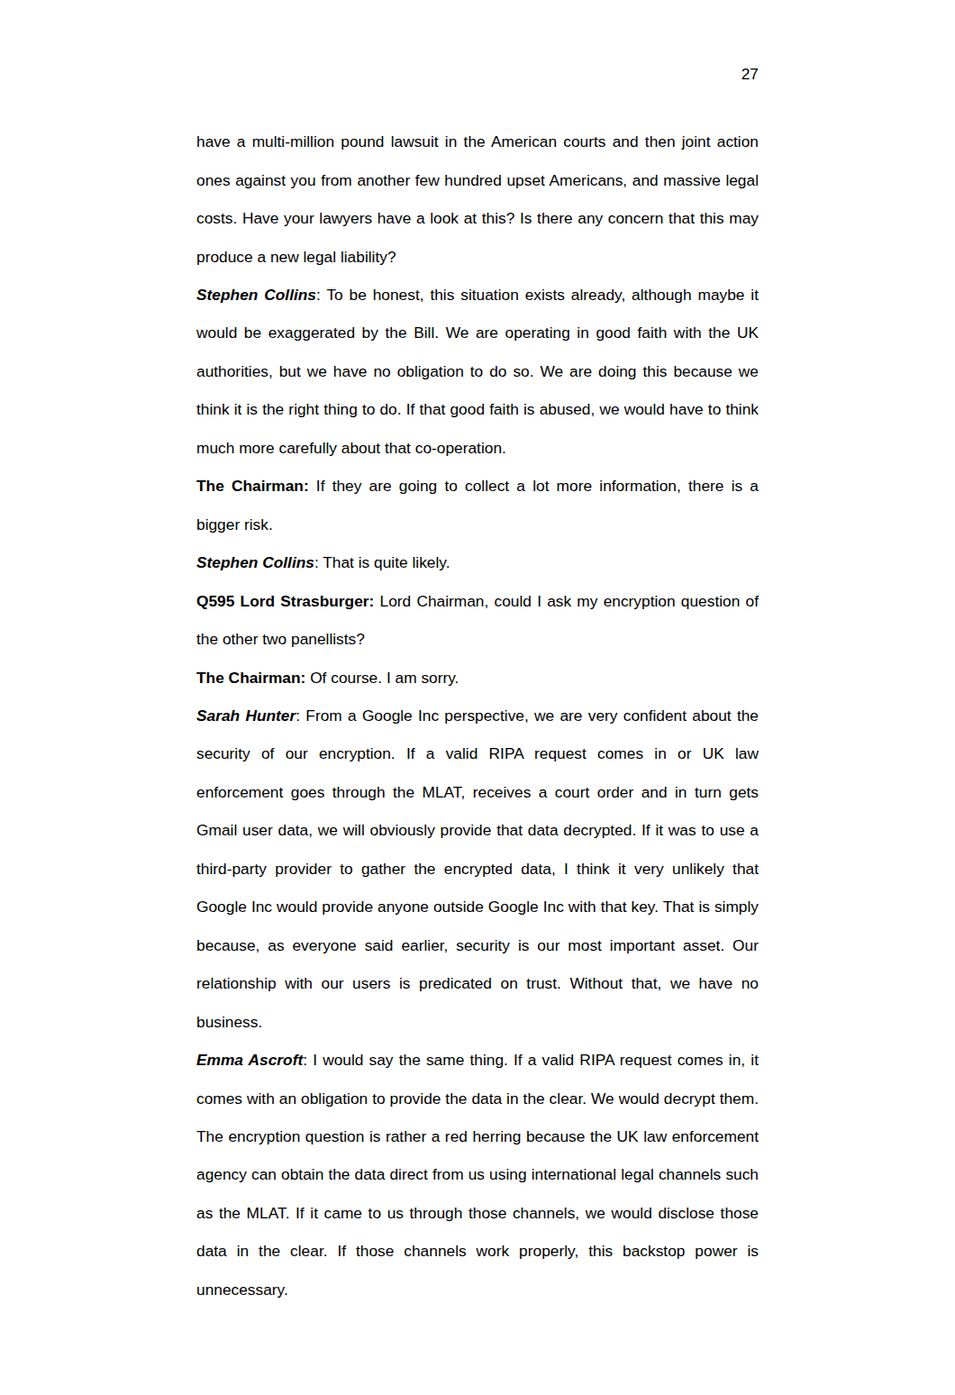27
have a multi-million pound lawsuit in the American courts and then joint action ones against you from another few hundred upset Americans, and massive legal costs. Have your lawyers have a look at this? Is there any concern that this may produce a new legal liability?
Stephen Collins: To be honest, this situation exists already, although maybe it would be exaggerated by the Bill. We are operating in good faith with the UK authorities, but we have no obligation to do so. We are doing this because we think it is the right thing to do. If that good faith is abused, we would have to think much more carefully about that co-operation.
The Chairman: If they are going to collect a lot more information, there is a bigger risk.
Stephen Collins: That is quite likely.
Q595 Lord Strasburger: Lord Chairman, could I ask my encryption question of the other two panellists?
The Chairman: Of course. I am sorry.
Sarah Hunter: From a Google Inc perspective, we are very confident about the security of our encryption. If a valid RIPA request comes in or UK law enforcement goes through the MLAT, receives a court order and in turn gets Gmail user data, we will obviously provide that data decrypted. If it was to use a third-party provider to gather the encrypted data, I think it very unlikely that Google Inc would provide anyone outside Google Inc with that key. That is simply because, as everyone said earlier, security is our most important asset. Our relationship with our users is predicated on trust. Without that, we have no business.
Emma Ascroft: I would say the same thing. If a valid RIPA request comes in, it comes with an obligation to provide the data in the clear. We would decrypt them. The encryption question is rather a red herring because the UK law enforcement agency can obtain the data direct from us using international legal channels such as the MLAT. If it came to us through those channels, we would disclose those data in the clear. If those channels work properly, this backstop power is unnecessary.